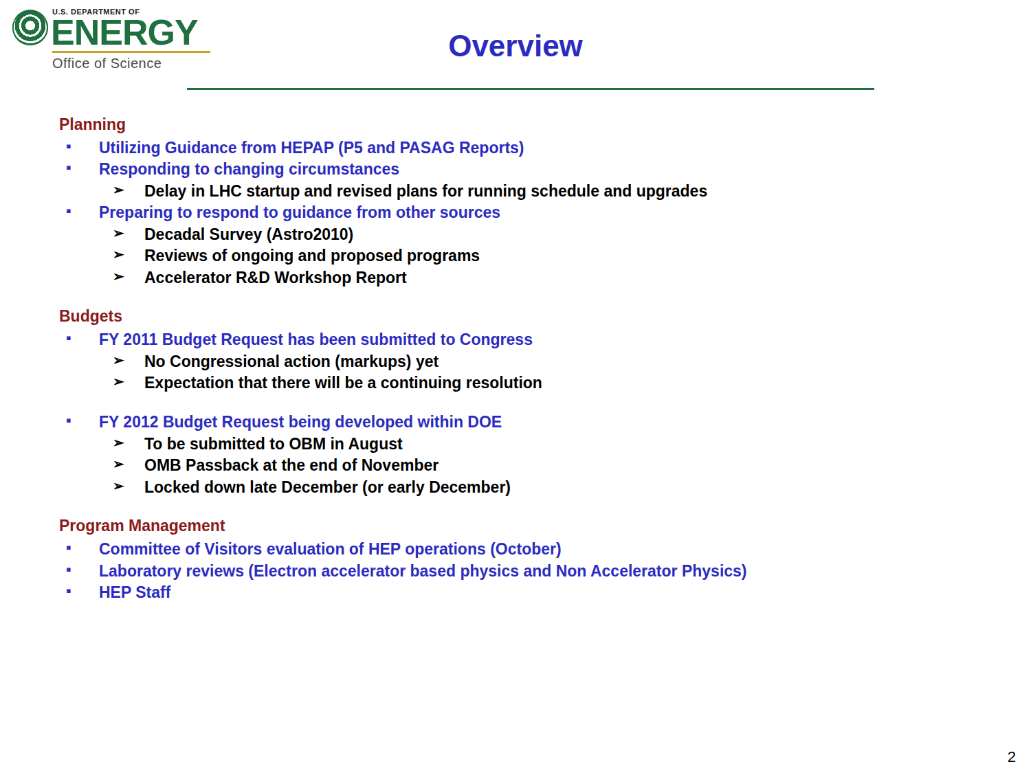U.S. DEPARTMENT OF
ENERGY
Office of Science
Overview
Planning
Utilizing Guidance from HEPAP (P5 and PASAG Reports)
Responding to changing circumstances
Delay in LHC startup and revised plans for running schedule and upgrades
Preparing to respond to guidance from other sources
Decadal Survey (Astro2010)
Reviews of ongoing and proposed programs
Accelerator R&D Workshop Report
Budgets
FY 2011 Budget Request has been submitted to Congress
No Congressional action (markups) yet
Expectation that there will be a continuing resolution
FY 2012 Budget Request being developed within DOE
To be submitted to OBM in August
OMB Passback at the end of November
Locked down late December (or early December)
Program Management
Committee of Visitors evaluation of HEP operations (October)
Laboratory reviews (Electron accelerator based physics and Non Accelerator Physics)
HEP Staff
2